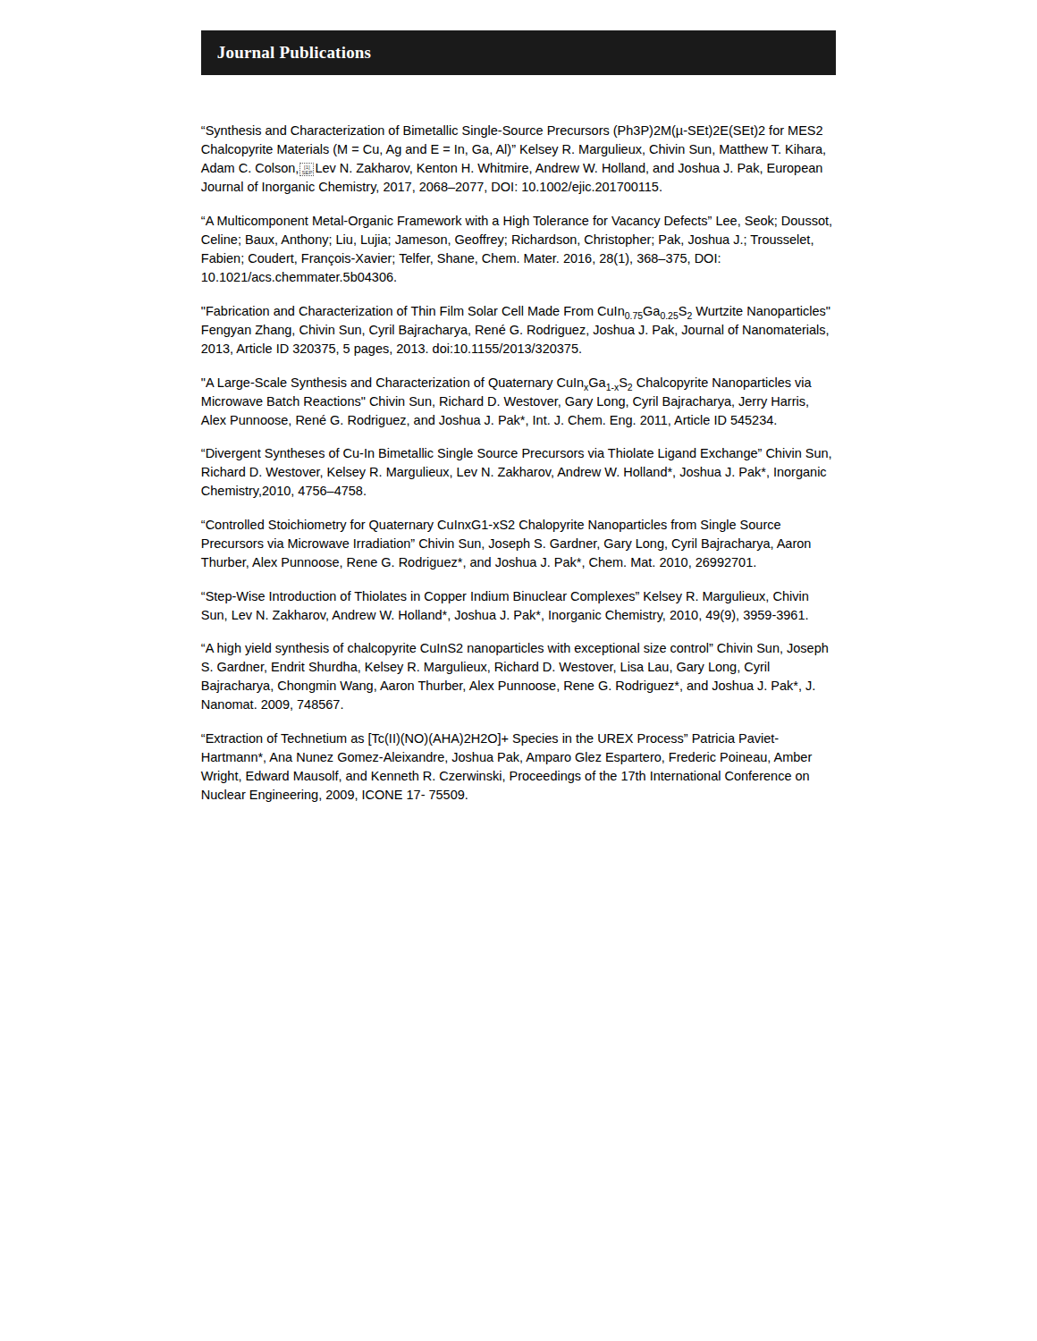Journal Publications
“Synthesis and Characterization of Bimetallic Single-Source Precursors (Ph3P)2M(µ-SEt)2E(SEt)2 for MES2 Chalcopyrite Materials (M = Cu, Ag and E = In, Ga, Al)” Kelsey R. Margulieux, Chivin Sun, Matthew T. Kihara, Adam C. Colson,[1] SEPLev N. Zakharov, Kenton H. Whitmire, Andrew W. Holland, and Joshua J. Pak, European Journal of Inorganic Chemistry, 2017, 2068–2077, DOI: 10.1002/ejic.201700115.
“A Multicomponent Metal-Organic Framework with a High Tolerance for Vacancy Defects” Lee, Seok; Doussot, Celine; Baux, Anthony; Liu, Lujia; Jameson, Geoffrey; Richardson, Christopher; Pak, Joshua J.; Trousselet, Fabien; Coudert, François-Xavier; Telfer, Shane, Chem. Mater. 2016, 28(1), 368–375, DOI: 10.1021/acs.chemmater.5b04306.
"Fabrication and Characterization of Thin Film Solar Cell Made From CuIn0.75Ga0.25S2 Wurtzite Nanoparticles" Fengyan Zhang, Chivin Sun, Cyril Bajracharya, René G. Rodriguez, Joshua J. Pak, Journal of Nanomaterials, 2013, Article ID 320375, 5 pages, 2013. doi:10.1155/2013/320375.
"A Large-Scale Synthesis and Characterization of Quaternary CuInxGa1-xS2 Chalcopyrite Nanoparticles via Microwave Batch Reactions" Chivin Sun, Richard D. Westover, Gary Long, Cyril Bajracharya, Jerry Harris, Alex Punnoose, René G. Rodriguez, and Joshua J. Pak*, Int. J. Chem. Eng. 2011, Article ID 545234.
“Divergent Syntheses of Cu-In Bimetallic Single Source Precursors via Thiolate Ligand Exchange” Chivin Sun, Richard D. Westover, Kelsey R. Margulieux, Lev N. Zakharov, Andrew W. Holland*, Joshua J. Pak*, Inorganic Chemistry,2010, 4756–4758.
“Controlled Stoichiometry for Quaternary CuInxG1-xS2 Chalopyrite Nanoparticles from Single Source Precursors via Microwave Irradiation” Chivin Sun, Joseph S. Gardner, Gary Long, Cyril Bajracharya, Aaron Thurber, Alex Punnoose, Rene G. Rodriguez*, and Joshua J. Pak*, Chem. Mat. 2010, 26992701.
“Step-Wise Introduction of Thiolates in Copper Indium Binuclear Complexes” Kelsey R. Margulieux, Chivin Sun, Lev N. Zakharov, Andrew W. Holland*, Joshua J. Pak*, Inorganic Chemistry, 2010, 49(9), 3959-3961.
“A high yield synthesis of chalcopyrite CuInS2 nanoparticles with exceptional size control” Chivin Sun, Joseph S. Gardner, Endrit Shurdha, Kelsey R. Margulieux, Richard D. Westover, Lisa Lau, Gary Long, Cyril Bajracharya, Chongmin Wang, Aaron Thurber, Alex Punnoose, Rene G. Rodriguez*, and Joshua J. Pak*, J. Nanomat. 2009, 748567.
“Extraction of Technetium as [Tc(II)(NO)(AHA)2H2O]+ Species in the UREX Process” Patricia Paviet-Hartmann*, Ana Nunez Gomez-Aleixandre, Joshua Pak, Amparo Glez Espartero, Frederic Poineau, Amber Wright, Edward Mausolf, and Kenneth R. Czerwinski, Proceedings of the 17th International Conference on Nuclear Engineering, 2009, ICONE 17- 75509.